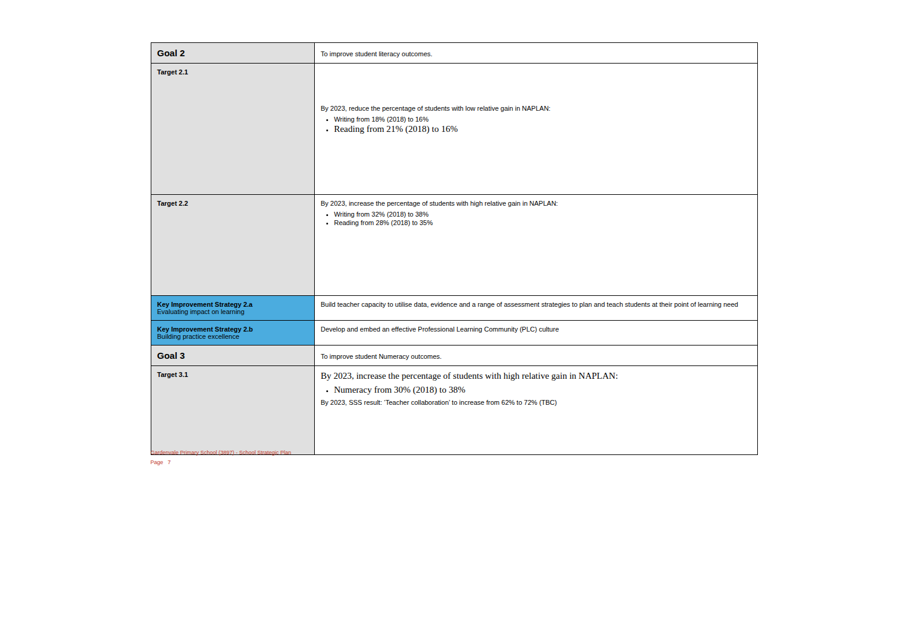| Goal 2 | To improve student literacy outcomes. |
| Target 2.1 | By 2023, reduce the percentage of students with low relative gain in NAPLAN: Writing from 18% (2018) to 16% Reading from 21% (2018) to 16% |
| Target 2.2 | By 2023, increase the percentage of students with high relative gain in NAPLAN: Writing from 32% (2018) to 38% Reading from 28% (2018) to 35% |
| Key Improvement Strategy 2.a Evaluating impact on learning | Build teacher capacity to utilise data, evidence and a range of assessment strategies to plan and teach students at their point of learning need |
| Key Improvement Strategy 2.b Building practice excellence | Develop and embed an effective Professional Learning Community (PLC) culture |
| Goal 3 | To improve student Numeracy outcomes. |
| Target 3.1 | By 2023, increase the percentage of students with high relative gain in NAPLAN: Numeracy from 30% (2018) to 38% By 2023, SSS result: ‘Teacher collaboration’ to increase from 62% to 72% (TBC) |
Gardenvale Primary School (3897) - School Strategic Plan
Page 7